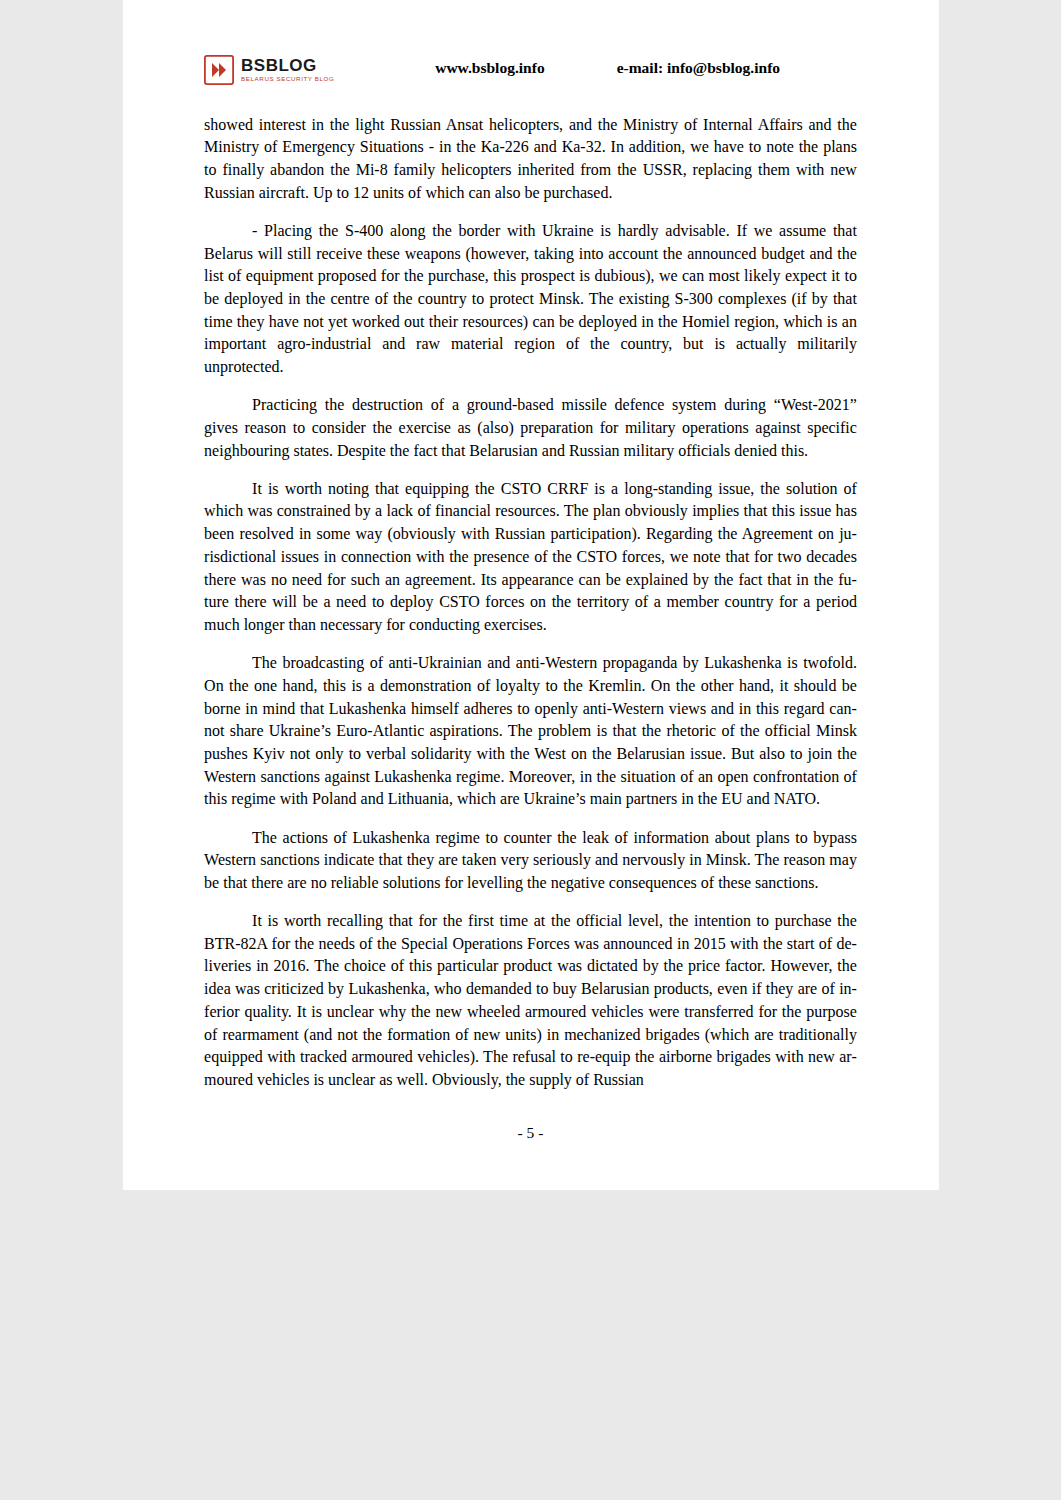BSBLOG BELARUS SECURITY BLOG
www.bsblog.info e-mail: info@bsblog.info
showed interest in the light Russian Ansat helicopters, and the Ministry of Internal Affairs and the Ministry of Emergency Situations - in the Ka-226 and Ka-32. In addition, we have to note the plans to finally abandon the Mi-8 family helicopters inherited from the USSR, replacing them with new Russian aircraft. Up to 12 units of which can also be purchased.
- Placing the S-400 along the border with Ukraine is hardly advisable. If we assume that Belarus will still receive these weapons (however, taking into account the announced budget and the list of equipment proposed for the purchase, this prospect is dubious), we can most likely expect it to be deployed in the centre of the country to protect Minsk. The existing S-300 complexes (if by that time they have not yet worked out their resources) can be deployed in the Homiel region, which is an important agro-industrial and raw material region of the country, but is actually militarily unprotected.
Practicing the destruction of a ground-based missile defence system during “West-2021” gives reason to consider the exercise as (also) preparation for military operations against specific neighbouring states. Despite the fact that Belarusian and Russian military officials denied this.
It is worth noting that equipping the CSTO CRRF is a long-standing issue, the solution of which was constrained by a lack of financial resources. The plan obviously implies that this issue has been resolved in some way (obviously with Russian participation). Regarding the Agreement on jurisdictional issues in connection with the presence of the CSTO forces, we note that for two decades there was no need for such an agreement. Its appearance can be explained by the fact that in the future there will be a need to deploy CSTO forces on the territory of a member country for a period much longer than necessary for conducting exercises.
The broadcasting of anti-Ukrainian and anti-Western propaganda by Lukashenka is twofold. On the one hand, this is a demonstration of loyalty to the Kremlin. On the other hand, it should be borne in mind that Lukashenka himself adheres to openly anti-Western views and in this regard cannot share Ukraine’s Euro-Atlantic aspirations. The problem is that the rhetoric of the official Minsk pushes Kyiv not only to verbal solidarity with the West on the Belarusian issue. But also to join the Western sanctions against Lukashenka regime. Moreover, in the situation of an open confrontation of this regime with Poland and Lithuania, which are Ukraine’s main partners in the EU and NATO.
The actions of Lukashenka regime to counter the leak of information about plans to bypass Western sanctions indicate that they are taken very seriously and nervously in Minsk. The reason may be that there are no reliable solutions for levelling the negative consequences of these sanctions.
It is worth recalling that for the first time at the official level, the intention to purchase the BTR-82A for the needs of the Special Operations Forces was announced in 2015 with the start of deliveries in 2016. The choice of this particular product was dictated by the price factor. However, the idea was criticized by Lukashenka, who demanded to buy Belarusian products, even if they are of inferior quality. It is unclear why the new wheeled armoured vehicles were transferred for the purpose of rearmament (and not the formation of new units) in mechanized brigades (which are traditionally equipped with tracked armoured vehicles). The refusal to re-equip the airborne brigades with new armoured vehicles is unclear as well. Obviously, the supply of Russian
- 5 -